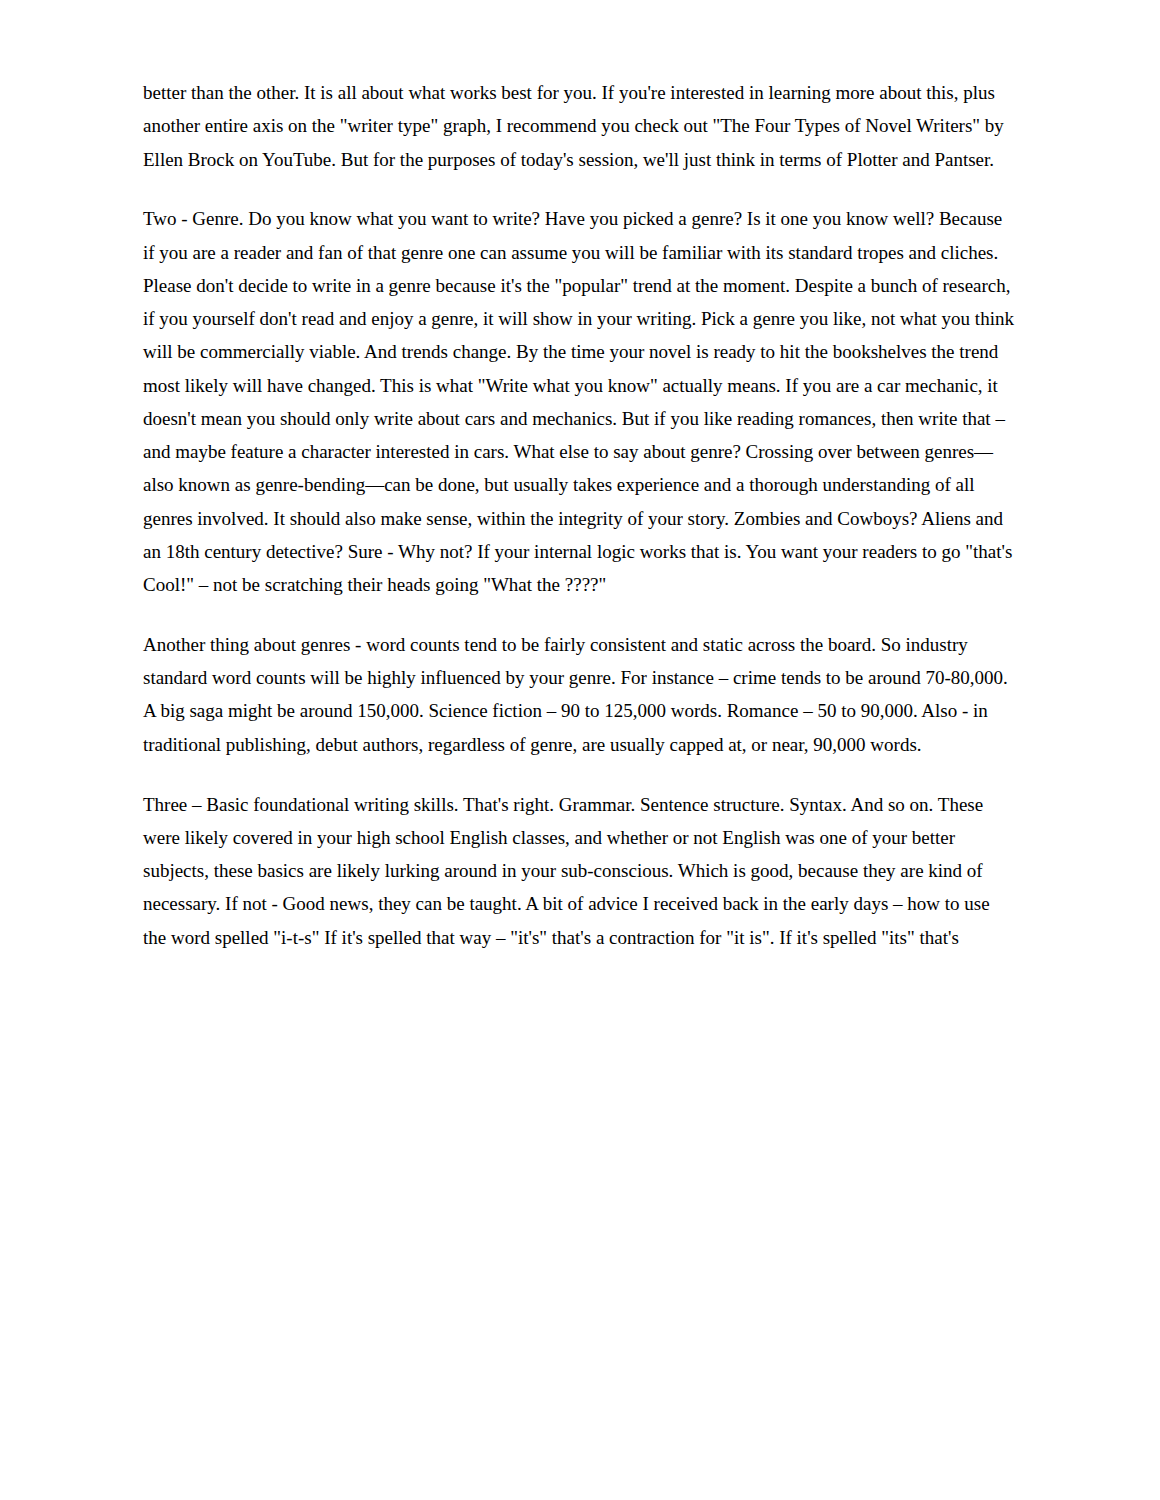better than the other. It is all about what works best for you. If you're interested in learning more about this, plus another entire axis on the "writer type" graph, I recommend you check out "The Four Types of Novel Writers" by Ellen Brock on YouTube. But for the purposes of today's session, we'll just think in terms of Plotter and Pantser.
Two - Genre. Do you know what you want to write? Have you picked a genre? Is it one you know well? Because if you are a reader and fan of that genre one can assume you will be familiar with its standard tropes and cliches. Please don't decide to write in a genre because it's the "popular" trend at the moment. Despite a bunch of research, if you yourself don't read and enjoy a genre, it will show in your writing. Pick a genre you like, not what you think will be commercially viable. And trends change. By the time your novel is ready to hit the bookshelves the trend most likely will have changed. This is what "Write what you know" actually means. If you are a car mechanic, it doesn't mean you should only write about cars and mechanics. But if you like reading romances, then write that – and maybe feature a character interested in cars. What else to say about genre? Crossing over between genres—also known as genre-bending—can be done, but usually takes experience and a thorough understanding of all genres involved. It should also make sense, within the integrity of your story. Zombies and Cowboys? Aliens and an 18th century detective? Sure - Why not? If your internal logic works that is. You want your readers to go "that's Cool!" – not be scratching their heads going "What the ????"
Another thing about genres - word counts tend to be fairly consistent and static across the board. So industry standard word counts will be highly influenced by your genre. For instance – crime tends to be around 70-80,000. A big saga might be around 150,000. Science fiction – 90 to 125,000 words. Romance – 50 to 90,000. Also - in traditional publishing, debut authors, regardless of genre, are usually capped at, or near, 90,000 words.
Three – Basic foundational writing skills. That's right. Grammar. Sentence structure. Syntax. And so on. These were likely covered in your high school English classes, and whether or not English was one of your better subjects, these basics are likely lurking around in your sub-conscious. Which is good, because they are kind of necessary. If not - Good news, they can be taught. A bit of advice I received back in the early days – how to use the word spelled "i-t-s" If it's spelled that way – "it's" that's a contraction for "it is". If it's spelled "its" that's